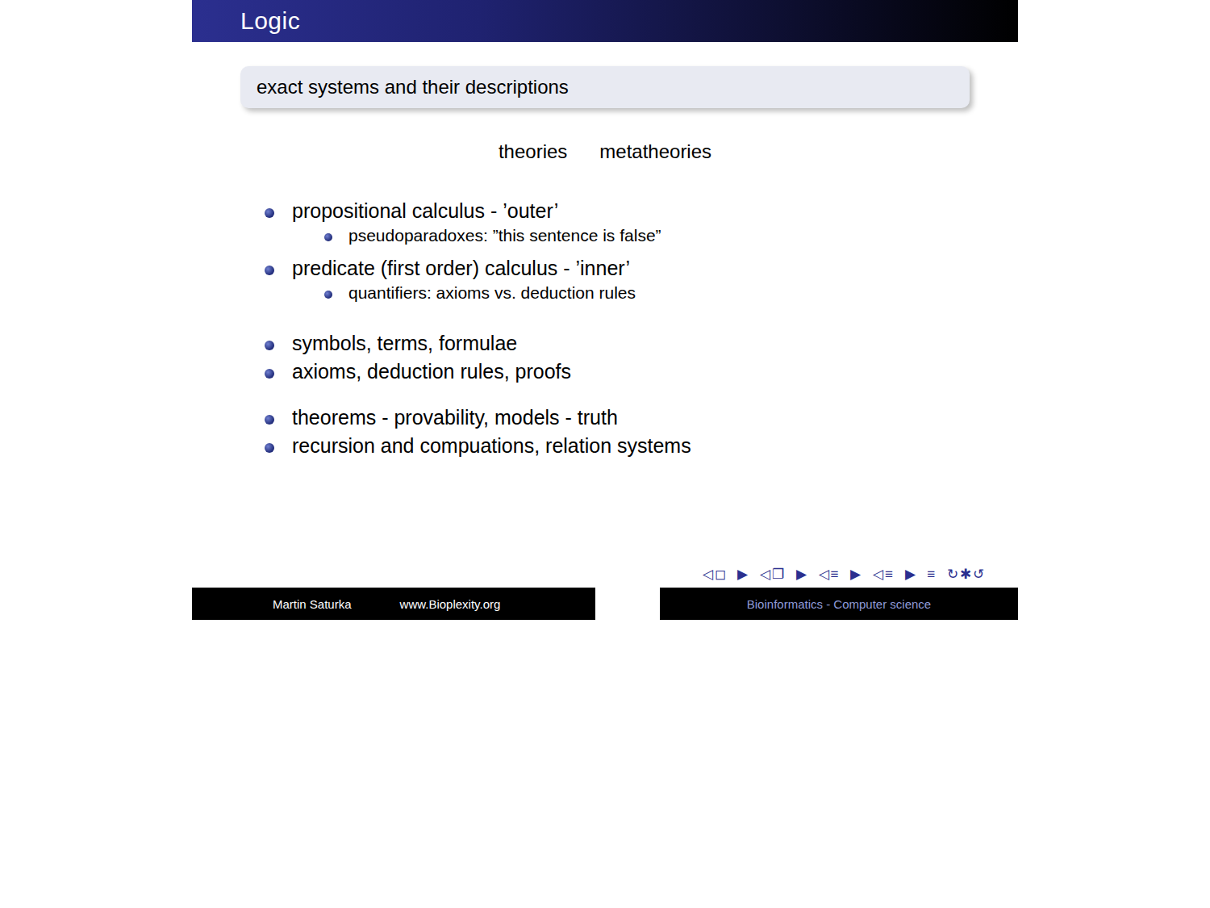Logic
exact systems and their descriptions
theories metatheories
propositional calculus - ’outer’
pseudoparadoxes: ”this sentence is false”
predicate (first order) calculus - ’inner’
quantifiers: axioms vs. deduction rules
symbols, terms, formulae
axioms, deduction rules, proofs
theorems - provability, models - truth
recursion and compuations, relation systems
◁◻ ▶ ◁❐ ▶ ◁≡ ▶ ◁≡ ▶ ≡ ↻✱↺
Martin Saturka www.Bioplexity.org
Bioinformatics - Computer science